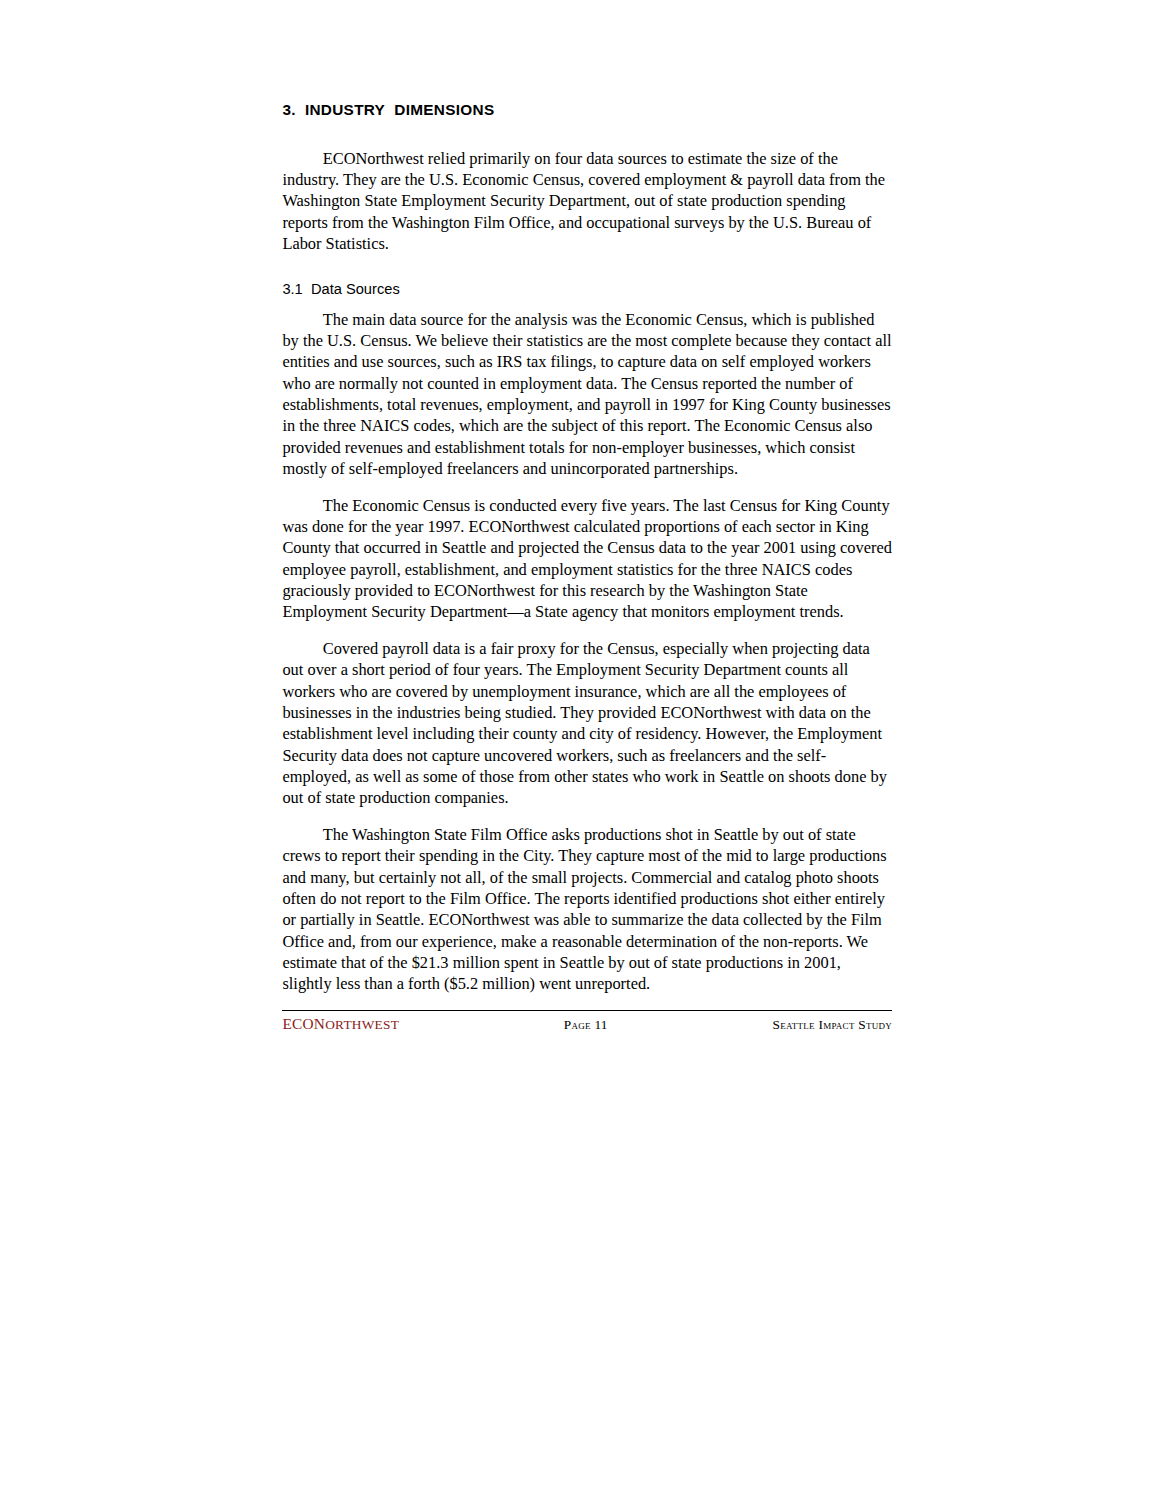3. INDUSTRY DIMENSIONS
ECONorthwest relied primarily on four data sources to estimate the size of the industry. They are the U.S. Economic Census, covered employment & payroll data from the Washington State Employment Security Department, out of state production spending reports from the Washington Film Office, and occupational surveys by the U.S. Bureau of Labor Statistics.
3.1 Data Sources
The main data source for the analysis was the Economic Census, which is published by the U.S. Census. We believe their statistics are the most complete because they contact all entities and use sources, such as IRS tax filings, to capture data on self employed workers who are normally not counted in employment data. The Census reported the number of establishments, total revenues, employment, and payroll in 1997 for King County businesses in the three NAICS codes, which are the subject of this report. The Economic Census also provided revenues and establishment totals for non-employer businesses, which consist mostly of self-employed freelancers and unincorporated partnerships.
The Economic Census is conducted every five years. The last Census for King County was done for the year 1997. ECONorthwest calculated proportions of each sector in King County that occurred in Seattle and projected the Census data to the year 2001 using covered employee payroll, establishment, and employment statistics for the three NAICS codes graciously provided to ECONorthwest for this research by the Washington State Employment Security Department—a State agency that monitors employment trends.
Covered payroll data is a fair proxy for the Census, especially when projecting data out over a short period of four years. The Employment Security Department counts all workers who are covered by unemployment insurance, which are all the employees of businesses in the industries being studied. They provided ECONorthwest with data on the establishment level including their county and city of residency. However, the Employment Security data does not capture uncovered workers, such as freelancers and the self-employed, as well as some of those from other states who work in Seattle on shoots done by out of state production companies.
The Washington State Film Office asks productions shot in Seattle by out of state crews to report their spending in the City. They capture most of the mid to large productions and many, but certainly not all, of the small projects. Commercial and catalog photo shoots often do not report to the Film Office. The reports identified productions shot either entirely or partially in Seattle. ECONorthwest was able to summarize the data collected by the Film Office and, from our experience, make a reasonable determination of the non-reports. We estimate that of the $21.3 million spent in Seattle by out of state productions in 2001, slightly less than a forth ($5.2 million) went unreported.
ECONORTHWEST Page 11 Seattle Impact Study